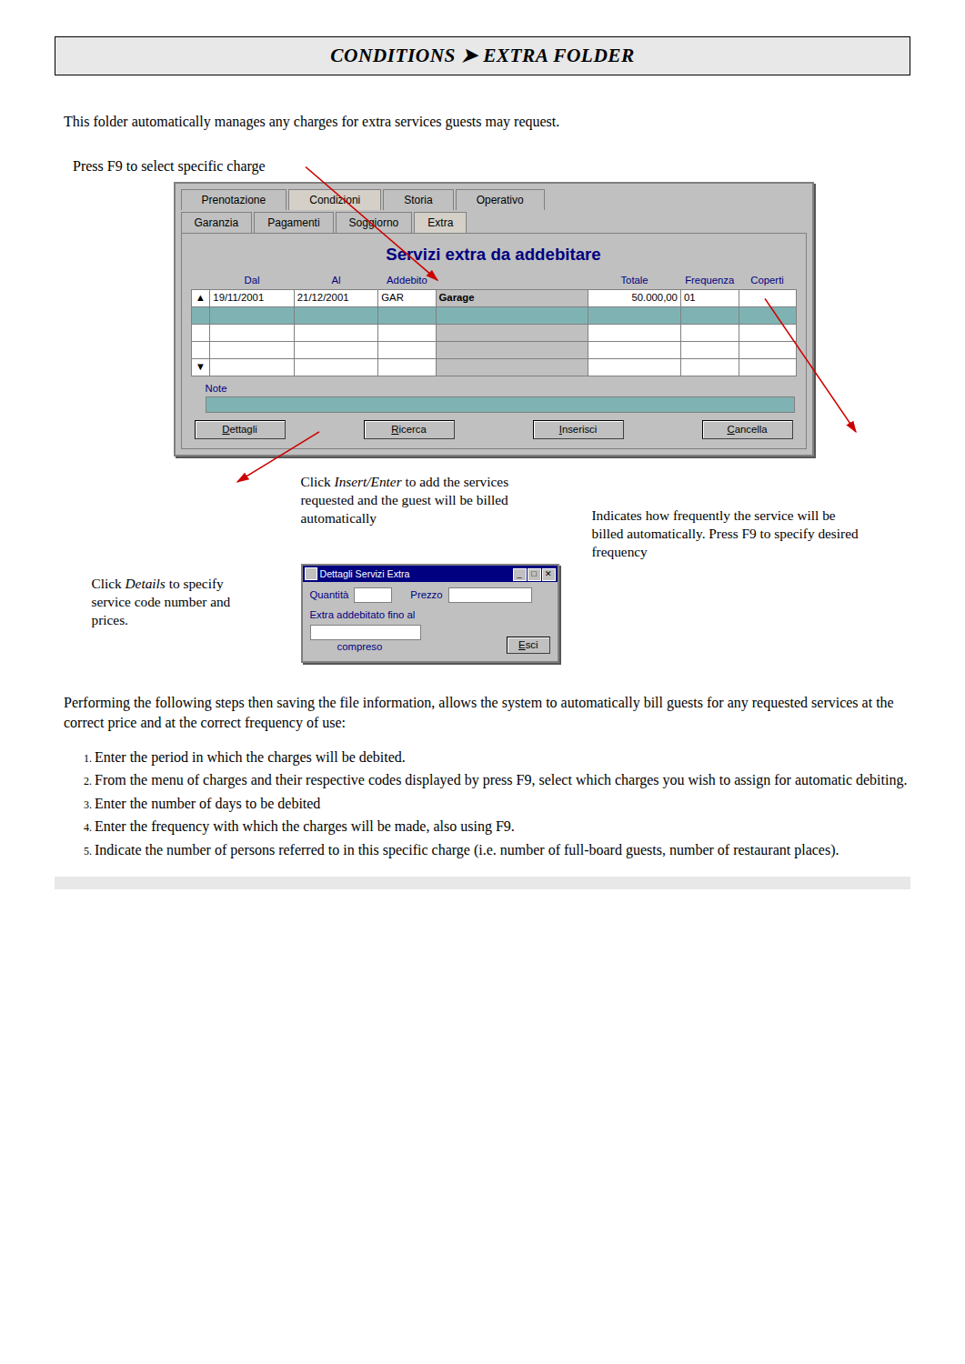CONDITIONS ➤ EXTRA FOLDER
This folder automatically manages any charges for extra services guests may request.
Press F9 to select specific charge
Prenotazione
Condizioni
Storia
Operativo
Garanzia
Pagamenti
Soggiorno
Extra
Servizi extra da addebitare
| | Dal | Al | Addebito | | Totale | Frequenza | Coperti |
| --- | --- | --- | --- | --- | --- | --- | --- |
| ▲ | 19/11/2001 | 21/12/2001 | GAR | Garage | 50.000,00 | 01 | |
| ▼ | | | | | | | |
Note
Dettagli
Ricerca
Inserisci
Cancella
Click Insert/Enter to add the services requested and the guest will be billed automatically
Indicates how frequently the service will be billed automatically. Press F9 to specify desired frequency
Click Details to specify service code number and prices.
Dettagli Servizi Extra _□✕
Quantità
Prezzo
Extra addebitato fino al
compreso
Esci
Performing the following steps then saving the file information, allows the system to automatically bill guests for any requested services at the correct price and at the correct frequency of use:
Enter the period in which the charges will be debited.
From the menu of charges and their respective codes displayed by press F9, select which charges you wish to assign for automatic debiting.
Enter the number of days to be debited
Enter the frequency with which the charges will be made, also using F9.
Indicate the number of persons referred to in this specific charge (i.e. number of full-board guests, number of restaurant places).